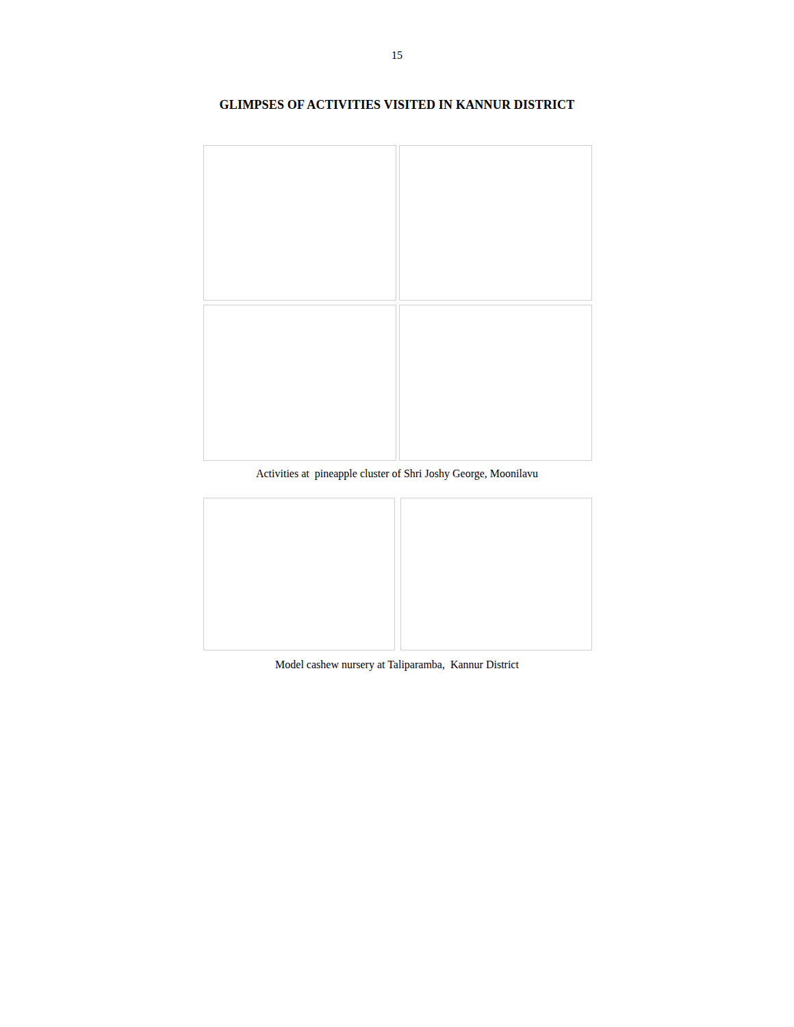15
GLIMPSES OF ACTIVITIES VISITED IN KANNUR DISTRICT
Activities at pineapple cluster of Shri Joshy George, Moonilavu
Model cashew nursery at Taliparamba, Kannur District